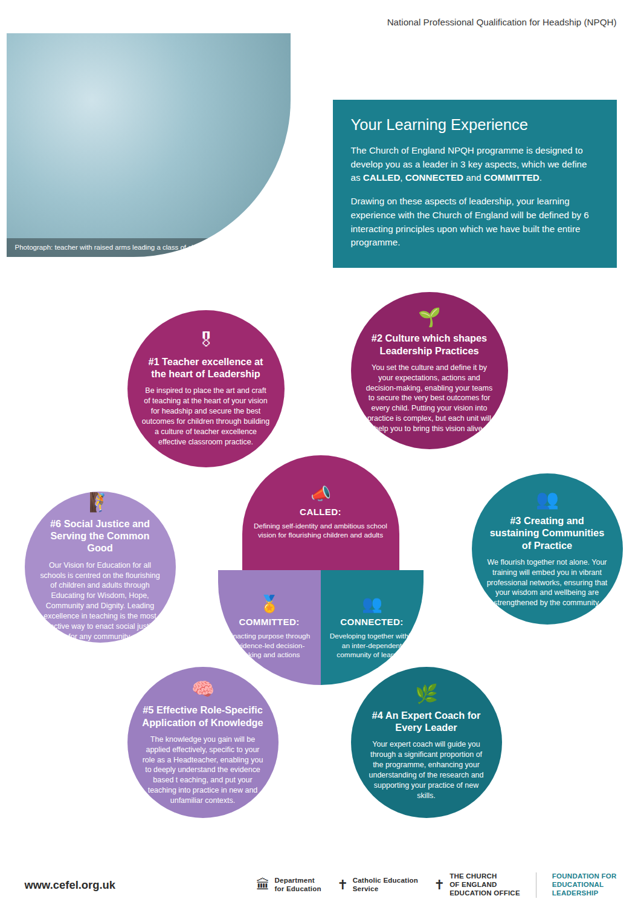National Professional Qualification for Headship (NPQH)
Your Learning Experience
The Church of England NPQH programme is designed to develop you as a leader in 3 key aspects, which we define as CALLED, CONNECTED and COMMITTED.
Drawing on these aspects of leadership, your learning experience with the Church of England will be defined by 6 interacting principles upon which we have built the entire programme.
🎖
#1 Teacher excellence at the heart of Leadership
Be inspired to place the art and craft of teaching at the heart of your vision for headship and secure the best outcomes for children through building a culture of teacher excellence effective classroom practice.
🌱
#2 Culture which shapes Leadership Practices
You set the culture and define it by your expectations, actions and decision-making, enabling your teams to secure the very best outcomes for every child. Putting your vision into practice is complex, but each unit will help you to bring this vision alive.
👥
#3 Creating and sustaining Communities of Practice
We flourish together not alone. Your training will embed you in vibrant professional networks, ensuring that your wisdom and wellbeing are strengthened by the community.
🌿
#4 An Expert Coach for Every Leader
Your expert coach will guide you through a significant proportion of the programme, enhancing your understanding of the research and supporting your practice of new skills.
🧠
#5 Effective Role-Specific Application of Knowledge
The knowledge you gain will be applied effectively, specific to your role as a Headteacher, enabling you to deeply understand the evidence based t eaching, and put your teaching into practice in new and unfamiliar contexts.
🧗
#6 Social Justice and Serving the Common Good
Our Vision for Education for all schools is centred on the flourishing of children and adults through Educating for Wisdom, Hope, Community and Dignity. Leading excellence in teaching is the most effective way to enact social justice for any community.
📣
CALLED:
Defining self-identity and ambitious school vision for flourishing children and adults
🏅
COMMITTED:
Enacting purpose through evidence-led decision-making and actions
👥
CONNECTED:
Developing together within an inter-dependent community of learners
www.cefel.org.uk
🏛 Department
for Education
✝ Catholic Education
Service
✝ The Church
of England
Education Office
Foundation for
Educational
Leadership